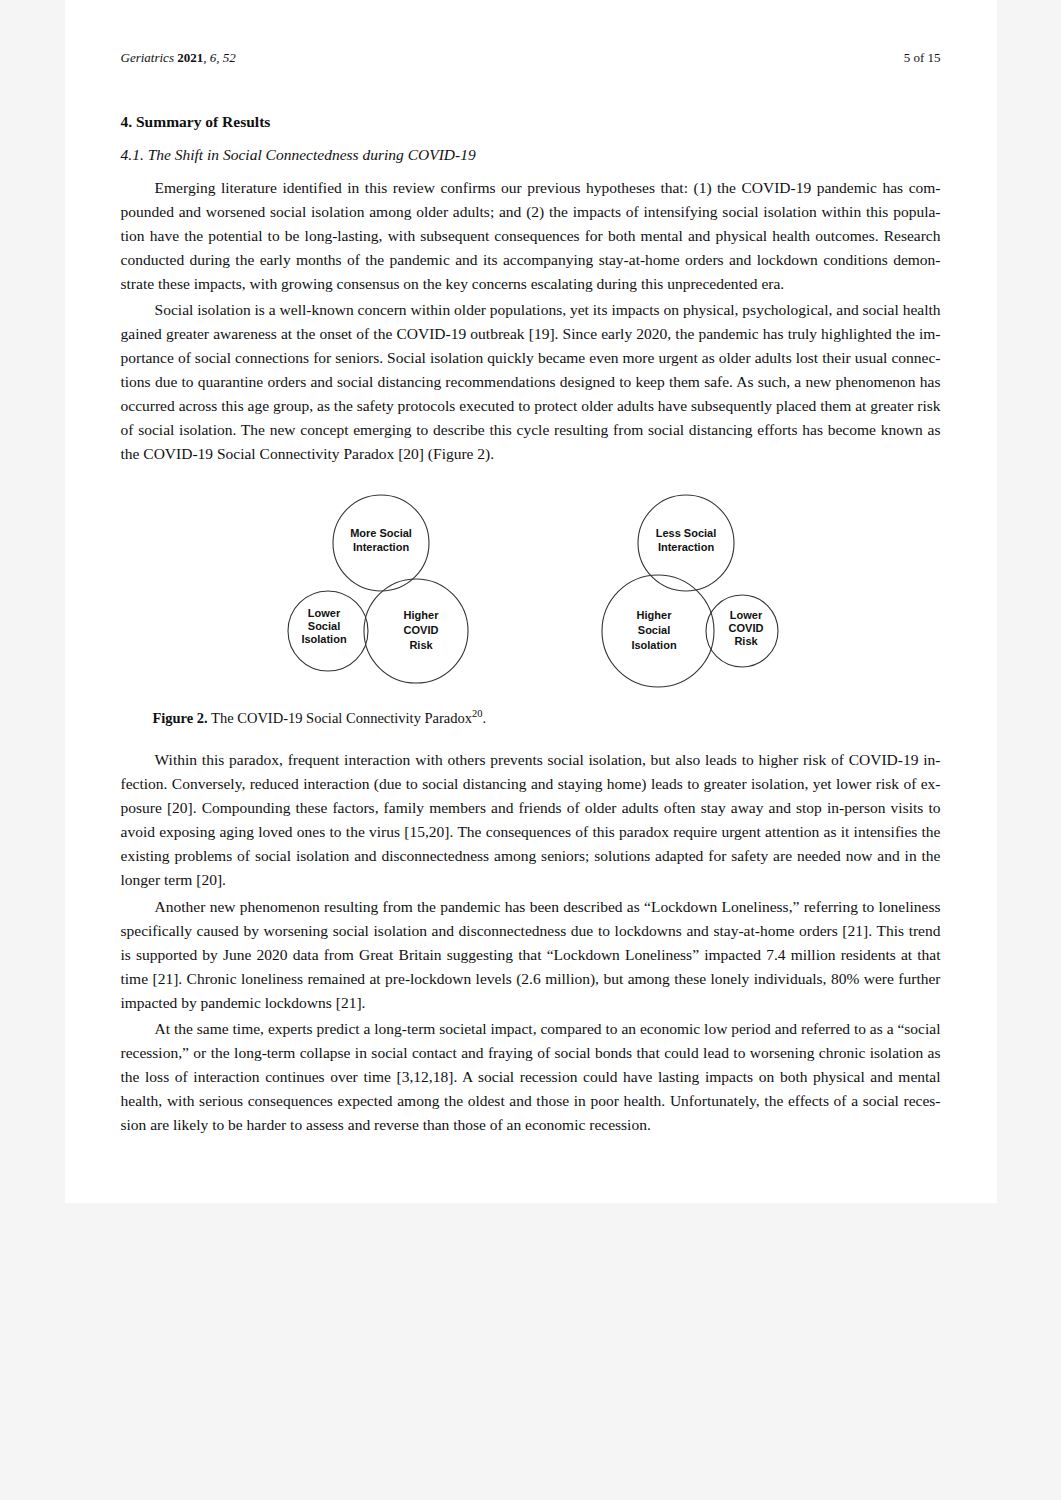Geriatrics 2021, 6, 52 5 of 15
4. Summary of Results
4.1. The Shift in Social Connectedness during COVID-19
Emerging literature identified in this review confirms our previous hypotheses that: (1) the COVID-19 pandemic has compounded and worsened social isolation among older adults; and (2) the impacts of intensifying social isolation within this population have the potential to be long-lasting, with subsequent consequences for both mental and physical health outcomes. Research conducted during the early months of the pandemic and its accompanying stay-at-home orders and lockdown conditions demonstrate these impacts, with growing consensus on the key concerns escalating during this unprecedented era.
Social isolation is a well-known concern within older populations, yet its impacts on physical, psychological, and social health gained greater awareness at the onset of the COVID-19 outbreak [19]. Since early 2020, the pandemic has truly highlighted the importance of social connections for seniors. Social isolation quickly became even more urgent as older adults lost their usual connections due to quarantine orders and social distancing recommendations designed to keep them safe. As such, a new phenomenon has occurred across this age group, as the safety protocols executed to protect older adults have subsequently placed them at greater risk of social isolation. The new concept emerging to describe this cycle resulting from social distancing efforts has become known as the COVID-19 Social Connectivity Paradox [20] (Figure 2).
More Social Interaction Lower Social Isolation Higher COVID Risk Less Social Interaction Higher Social Isolation Lower COVID Risk
Figure 2. The COVID-19 Social Connectivity Paradox20.
Within this paradox, frequent interaction with others prevents social isolation, but also leads to higher risk of COVID-19 infection. Conversely, reduced interaction (due to social distancing and staying home) leads to greater isolation, yet lower risk of exposure [20]. Compounding these factors, family members and friends of older adults often stay away and stop in-person visits to avoid exposing aging loved ones to the virus [15,20]. The consequences of this paradox require urgent attention as it intensifies the existing problems of social isolation and disconnectedness among seniors; solutions adapted for safety are needed now and in the longer term [20].
Another new phenomenon resulting from the pandemic has been described as “Lockdown Loneliness,” referring to loneliness specifically caused by worsening social isolation and disconnectedness due to lockdowns and stay-at-home orders [21]. This trend is supported by June 2020 data from Great Britain suggesting that “Lockdown Loneliness” impacted 7.4 million residents at that time [21]. Chronic loneliness remained at pre-lockdown levels (2.6 million), but among these lonely individuals, 80% were further impacted by pandemic lockdowns [21].
At the same time, experts predict a long-term societal impact, compared to an economic low period and referred to as a “social recession,” or the long-term collapse in social contact and fraying of social bonds that could lead to worsening chronic isolation as the loss of interaction continues over time [3,12,18]. A social recession could have lasting impacts on both physical and mental health, with serious consequences expected among the oldest and those in poor health. Unfortunately, the effects of a social recession are likely to be harder to assess and reverse than those of an economic recession.